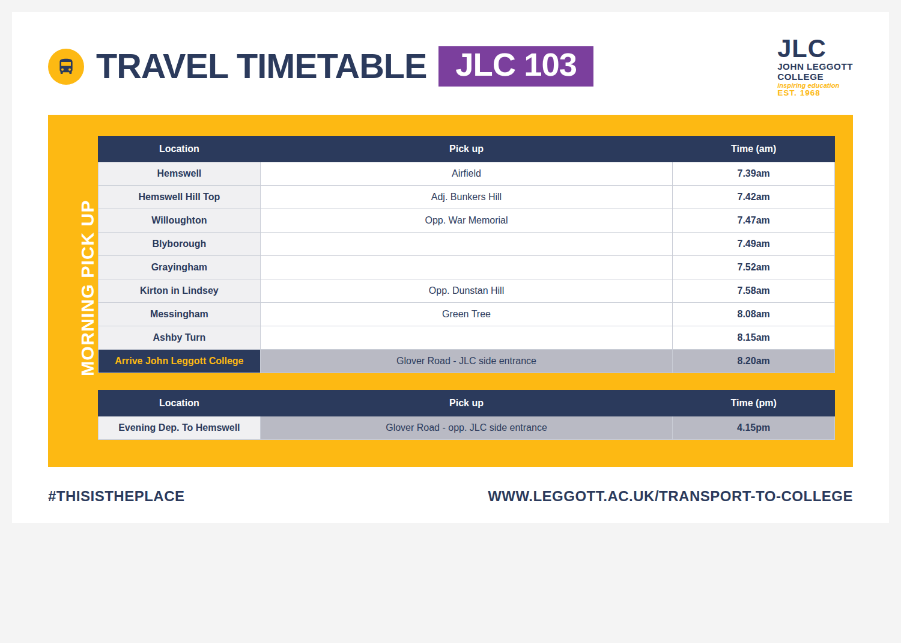Travel Timetable
JLC 103
JLC
John Leggott
College
inspiring education
EST. 1968
Morning Pick Up
| Location | Pick up | Time (am) |
| --- | --- | --- |
| Hemswell | Airfield | 7.39am |
| Hemswell Hill Top | Adj. Bunkers Hill | 7.42am |
| Willoughton | Opp. War Memorial | 7.47am |
| Blyborough | | 7.49am |
| Grayingham | | 7.52am |
| Kirton in Lindsey | Opp. Dunstan Hill | 7.58am |
| Messingham | Green Tree | 8.08am |
| Ashby Turn | | 8.15am |
| Arrive John Leggott College | Glover Road - JLC side entrance | 8.20am |
| Location | Pick up | Time (pm) |
| --- | --- | --- |
| Evening Dep. To Hemswell | Glover Road - opp. JLC side entrance | 4.15pm |
#THISISTHEPLACE
WWW.LEGGOTT.AC.UK/TRANSPORT-TO-COLLEGE